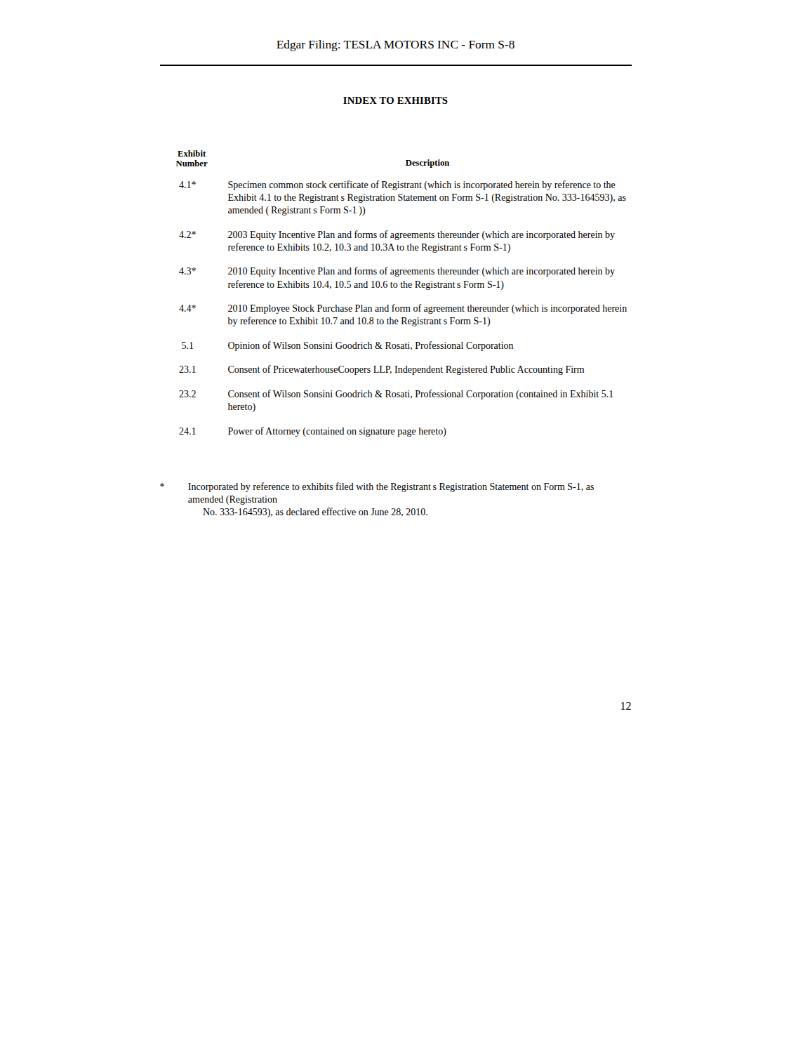Edgar Filing: TESLA MOTORS INC - Form S-8
INDEX TO EXHIBITS
| Exhibit Number | Description |
| --- | --- |
| 4.1* | Specimen common stock certificate of Registrant (which is incorporated herein by reference to the Exhibit 4.1 to the Registrant s Registration Statement on Form S-1 (Registration No. 333-164593), as amended ( Registrant s Form S-1 )) |
| 4.2* | 2003 Equity Incentive Plan and forms of agreements thereunder (which are incorporated herein by reference to Exhibits 10.2, 10.3 and 10.3A to the Registrant s Form S-1) |
| 4.3* | 2010 Equity Incentive Plan and forms of agreements thereunder (which are incorporated herein by reference to Exhibits 10.4, 10.5 and 10.6 to the Registrant s Form S-1) |
| 4.4* | 2010 Employee Stock Purchase Plan and form of agreement thereunder (which is incorporated herein by reference to Exhibit 10.7 and 10.8 to the Registrant s Form S-1) |
| 5.1 | Opinion of Wilson Sonsini Goodrich & Rosati, Professional Corporation |
| 23.1 | Consent of PricewaterhouseCoopers LLP, Independent Registered Public Accounting Firm |
| 23.2 | Consent of Wilson Sonsini Goodrich & Rosati, Professional Corporation (contained in Exhibit 5.1 hereto) |
| 24.1 | Power of Attorney (contained on signature page hereto) |
*
Incorporated by reference to exhibits filed with the Registrant s Registration Statement on Form S-1, as amended (Registration No. 333-164593), as declared effective on June 28, 2010.
12